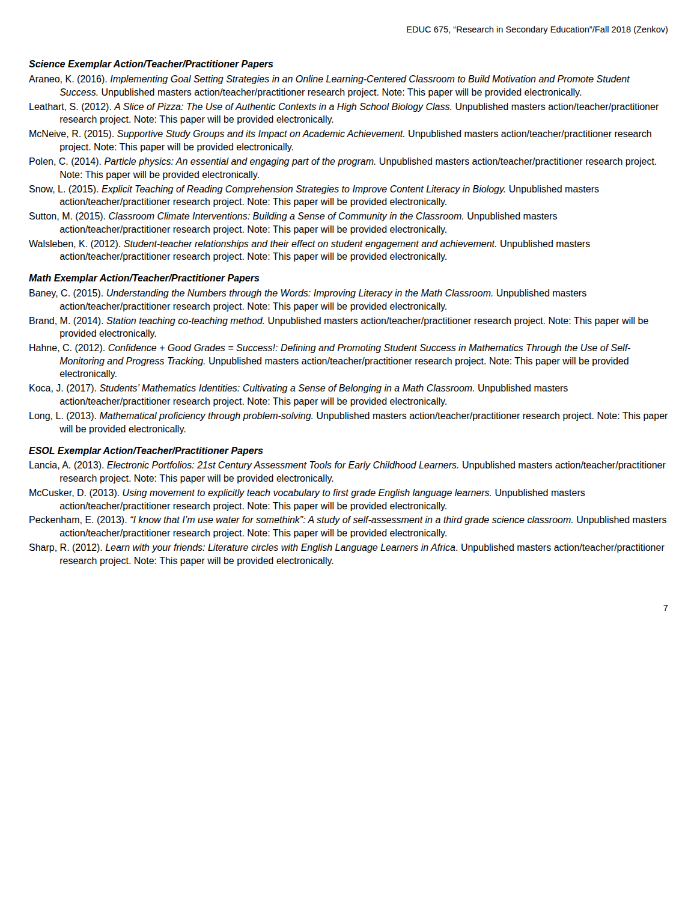EDUC 675, “Research in Secondary Education”/Fall 2018 (Zenkov)
Science Exemplar Action/Teacher/Practitioner Papers
Araneo, K. (2016). Implementing Goal Setting Strategies in an Online Learning-Centered Classroom to Build Motivation and Promote Student Success. Unpublished masters action/teacher/practitioner research project. Note: This paper will be provided electronically.
Leathart, S. (2012). A Slice of Pizza: The Use of Authentic Contexts in a High School Biology Class. Unpublished masters action/teacher/practitioner research project. Note: This paper will be provided electronically.
McNeive, R. (2015). Supportive Study Groups and its Impact on Academic Achievement. Unpublished masters action/teacher/practitioner research project. Note: This paper will be provided electronically.
Polen, C. (2014). Particle physics: An essential and engaging part of the program. Unpublished masters action/teacher/practitioner research project. Note: This paper will be provided electronically.
Snow, L. (2015). Explicit Teaching of Reading Comprehension Strategies to Improve Content Literacy in Biology. Unpublished masters action/teacher/practitioner research project. Note: This paper will be provided electronically.
Sutton, M. (2015). Classroom Climate Interventions: Building a Sense of Community in the Classroom. Unpublished masters action/teacher/practitioner research project. Note: This paper will be provided electronically.
Walsleben, K. (2012). Student-teacher relationships and their effect on student engagement and achievement. Unpublished masters action/teacher/practitioner research project. Note: This paper will be provided electronically.
Math Exemplar Action/Teacher/Practitioner Papers
Baney, C. (2015). Understanding the Numbers through the Words: Improving Literacy in the Math Classroom. Unpublished masters action/teacher/practitioner research project. Note: This paper will be provided electronically.
Brand, M. (2014). Station teaching co-teaching method. Unpublished masters action/teacher/practitioner research project. Note: This paper will be provided electronically.
Hahne, C. (2012). Confidence + Good Grades = Success!: Defining and Promoting Student Success in Mathematics Through the Use of Self-Monitoring and Progress Tracking. Unpublished masters action/teacher/practitioner research project. Note: This paper will be provided electronically.
Koca, J. (2017). Students’ Mathematics Identities: Cultivating a Sense of Belonging in a Math Classroom. Unpublished masters action/teacher/practitioner research project. Note: This paper will be provided electronically.
Long, L. (2013). Mathematical proficiency through problem-solving. Unpublished masters action/teacher/practitioner research project. Note: This paper will be provided electronically.
ESOL Exemplar Action/Teacher/Practitioner Papers
Lancia, A. (2013). Electronic Portfolios: 21st Century Assessment Tools for Early Childhood Learners. Unpublished masters action/teacher/practitioner research project. Note: This paper will be provided electronically.
McCusker, D. (2013). Using movement to explicitly teach vocabulary to first grade English language learners. Unpublished masters action/teacher/practitioner research project. Note: This paper will be provided electronically.
Peckenham, E. (2013). “I know that I’m use water for somethink”: A study of self-assessment in a third grade science classroom. Unpublished masters action/teacher/practitioner research project. Note: This paper will be provided electronically.
Sharp, R. (2012). Learn with your friends: Literature circles with English Language Learners in Africa. Unpublished masters action/teacher/practitioner research project. Note: This paper will be provided electronically.
7